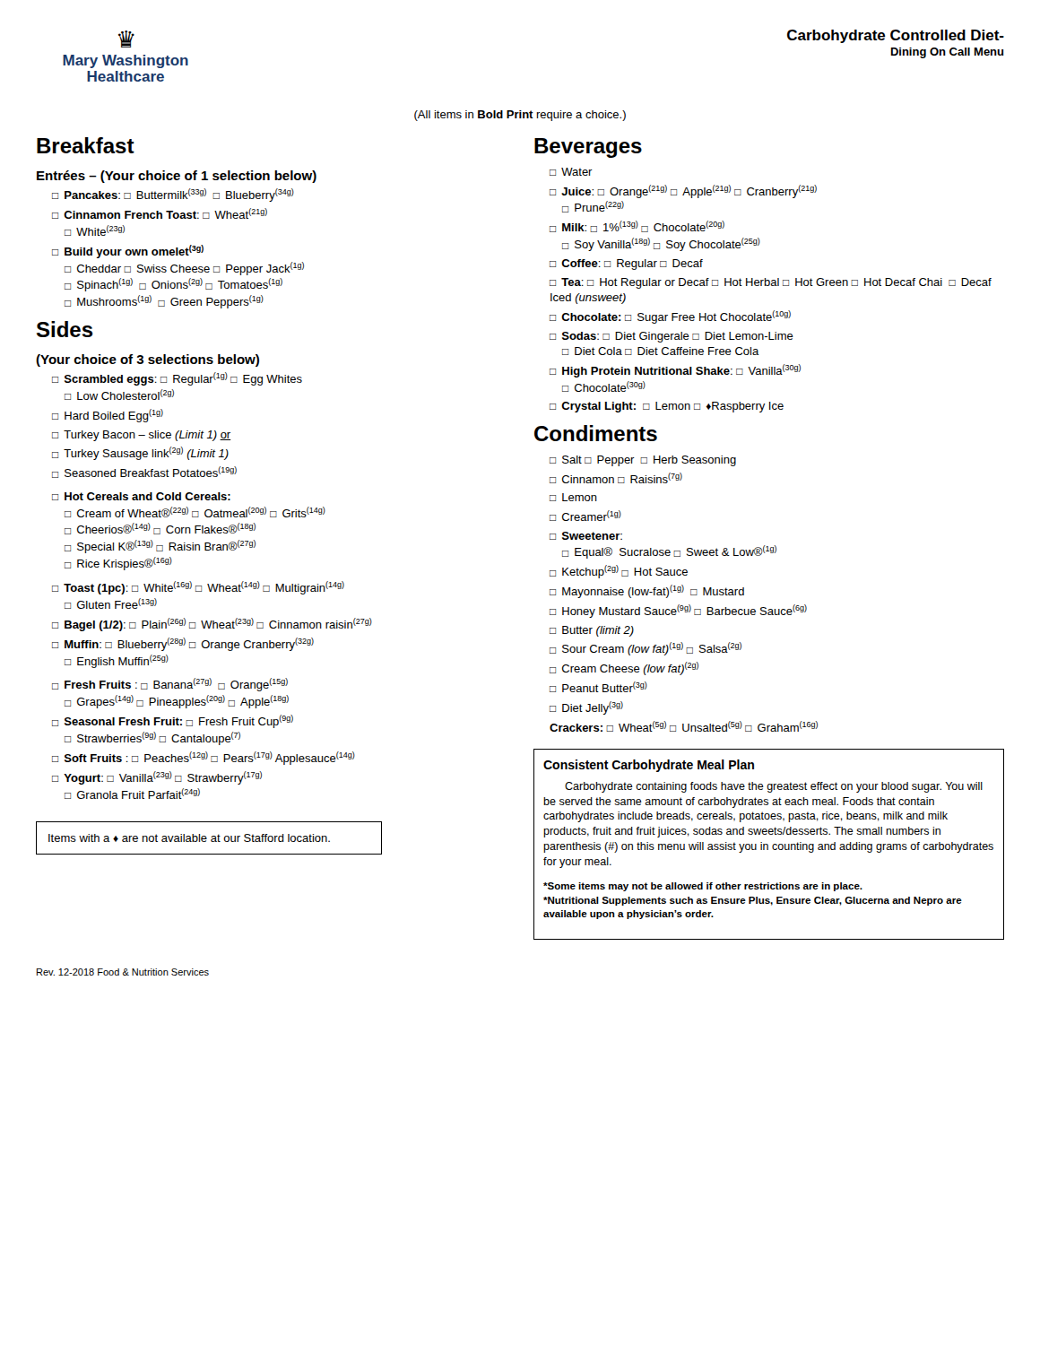♛
Mary Washington
Healthcare
Carbohydrate Controlled Diet-
Dining On Call Menu
(All items in Bold Print require a choice.)
Breakfast
Entrées – (Your choice of 1 selection below)
Pancakes: Buttermilk(33g) Blueberry(34g)
Cinnamon French Toast: Wheat(21g) White(23g)
Build your own omelet(3g) Cheddar Swiss Cheese Pepper Jack(1g) Spinach(1g) Onions(2g) Tomatoes(1g) Mushrooms(1g) Green Peppers(1g)
Sides
(Your choice of 3 selections below)
Scrambled eggs: Regular(1g) Egg Whites Low Cholesterol(2g)
Hard Boiled Egg(1g)
Turkey Bacon – slice (Limit 1) or
Turkey Sausage link(2g) (Limit 1)
Seasoned Breakfast Potatoes(19g)
Hot Cereals and Cold Cereals: Cream of Wheat®(22g) Oatmeal(20g) Grits(14g) Cheerios®(14g) Corn Flakes®(18g) Special K®(13g) Raisin Bran®(27g) Rice Krispies®(16g)
Toast (1pc): White(16g) Wheat(14g) Multigrain(14g) Gluten Free(13g)
Bagel (1/2): Plain(26g) Wheat(23g) Cinnamon raisin(27g)
Muffin: Blueberry(28g) Orange Cranberry(32g) English Muffin(25g)
Fresh Fruits : Banana(27g) Orange(15g) Grapes(14g) Pineapples(20g) Apple(18g)
Seasonal Fresh Fruit: Fresh Fruit Cup(9g) Strawberries(9g) Cantaloupe(7)
Soft Fruits : Peaches(12g) Pears(17g) Applesauce(14g)
Yogurt: Vanilla(23g) Strawberry(17g) Granola Fruit Parfait(24g)
Items with a ♦ are not available at our Stafford location.
Beverages
Water
Juice: Orange(21g) Apple(21g) Cranberry(21g) Prune(22g)
Milk: 1%(13g) Chocolate(20g) Soy Vanilla(18g) Soy Chocolate(25g)
Coffee: Regular Decaf
Tea: Hot Regular or Decaf Hot Herbal Hot Green Hot Decaf Chai Decaf Iced (unsweet)
Chocolate: Sugar Free Hot Chocolate(10g)
Sodas: Diet Gingerale Diet Lemon-Lime Diet Cola Diet Caffeine Free Cola
High Protein Nutritional Shake: Vanilla(30g) Chocolate(30g)
Crystal Light: Lemon ♦Raspberry Ice
Condiments
Salt Pepper Herb Seasoning
Cinnamon Raisins(7g)
Lemon
Creamer(1g)
Sweetener: Equal® Sucralose Sweet & Low®(1g)
Ketchup(2g) Hot Sauce
Mayonnaise (low-fat)(1g) Mustard
Honey Mustard Sauce(9g) Barbecue Sauce(6g)
Butter (limit 2)
Sour Cream (low fat)(1g) Salsa(2g)
Cream Cheese (low fat)(2g)
Peanut Butter(3g)
Diet Jelly(3g)
Crackers: Wheat(5g) Unsalted(5g) Graham(16g)
Consistent Carbohydrate Meal Plan
Carbohydrate containing foods have the greatest effect on your blood sugar. You will be served the same amount of carbohydrates at each meal. Foods that contain carbohydrates include breads, cereals, potatoes, pasta, rice, beans, milk and milk products, fruit and fruit juices, sodas and sweets/desserts. The small numbers in parenthesis (#) on this menu will assist you in counting and adding grams of carbohydrates for your meal.
*Some items may not be allowed if other restrictions are in place.
*Nutritional Supplements such as Ensure Plus, Ensure Clear, Glucerna and Nepro are available upon a physician’s order.
Rev. 12-2018 Food & Nutrition Services